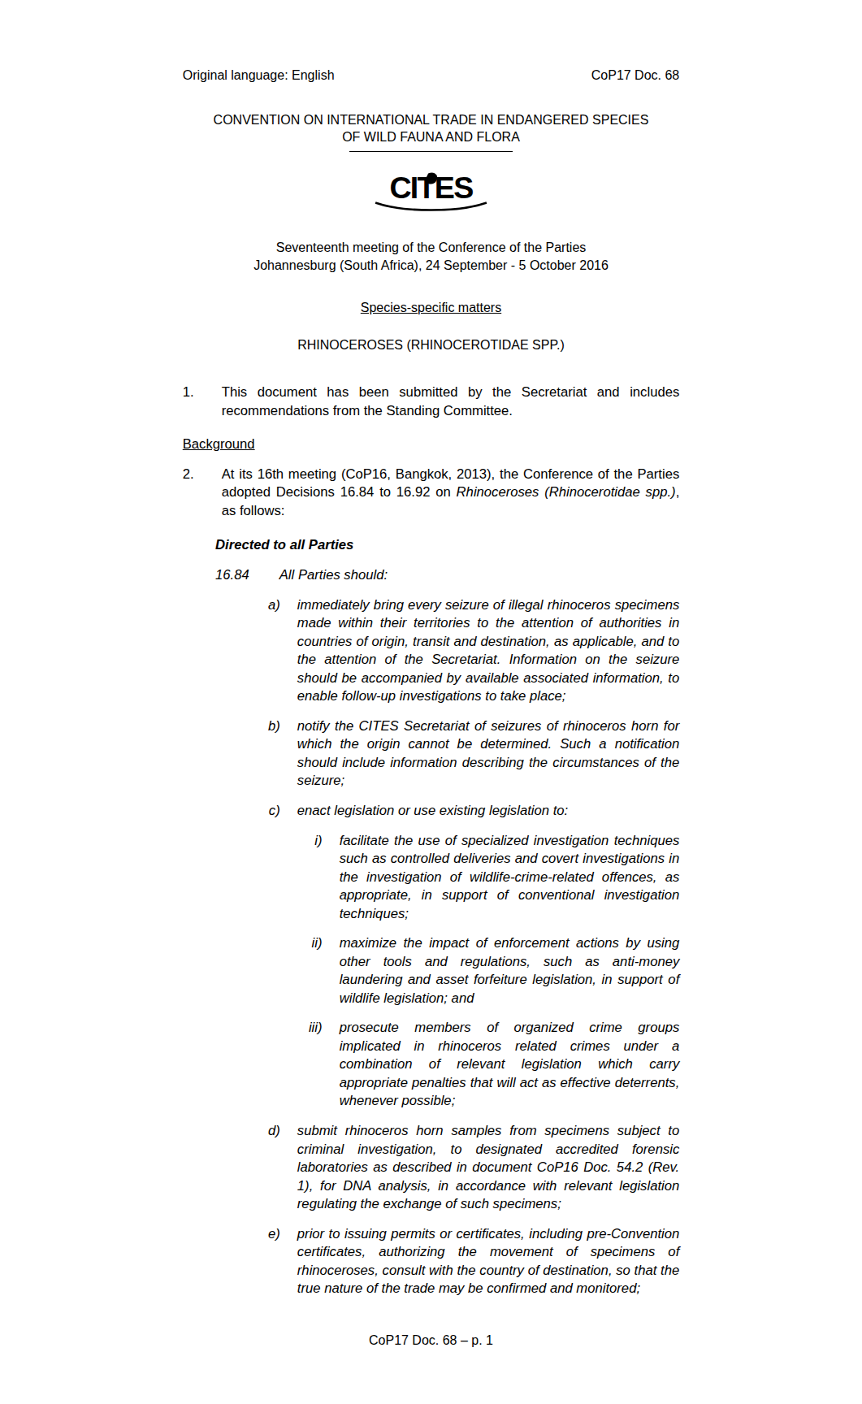Original language: English CoP17 Doc. 68
CONVENTION ON INTERNATIONAL TRADE IN ENDANGERED SPECIES
OF WILD FAUNA AND FLORA
Seventeenth meeting of the Conference of the Parties
Johannesburg (South Africa), 24 September - 5 October 2016
Species-specific matters
RHINOCEROSES (RHINOCEROTIDAE SPP.)
1.
This document has been submitted by the Secretariat and includes recommendations from the Standing Committee.
Background
2.
At its 16th meeting (CoP16, Bangkok, 2013), the Conference of the Parties adopted Decisions 16.84 to 16.92 on Rhinoceroses (Rhinocerotidae spp.), as follows:
Directed to all Parties
16.84
All Parties should:
a)
immediately bring every seizure of illegal rhinoceros specimens made within their territories to the attention of authorities in countries of origin, transit and destination, as applicable, and to the attention of the Secretariat. Information on the seizure should be accompanied by available associated information, to enable follow-up investigations to take place;
b)
notify the CITES Secretariat of seizures of rhinoceros horn for which the origin cannot be determined. Such a notification should include information describing the circumstances of the seizure;
c)
enact legislation or use existing legislation to:
i)
facilitate the use of specialized investigation techniques such as controlled deliveries and covert investigations in the investigation of wildlife-crime-related offences, as appropriate, in support of conventional investigation techniques;
ii)
maximize the impact of enforcement actions by using other tools and regulations, such as anti-money laundering and asset forfeiture legislation, in support of wildlife legislation; and
iii)
prosecute members of organized crime groups implicated in rhinoceros related crimes under a combination of relevant legislation which carry appropriate penalties that will act as effective deterrents, whenever possible;
d)
submit rhinoceros horn samples from specimens subject to criminal investigation, to designated accredited forensic laboratories as described in document CoP16 Doc. 54.2 (Rev. 1), for DNA analysis, in accordance with relevant legislation regulating the exchange of such specimens;
e)
prior to issuing permits or certificates, including pre-Convention certificates, authorizing the movement of specimens of rhinoceroses, consult with the country of destination, so that the true nature of the trade may be confirmed and monitored;
CoP17 Doc. 68 – p. 1